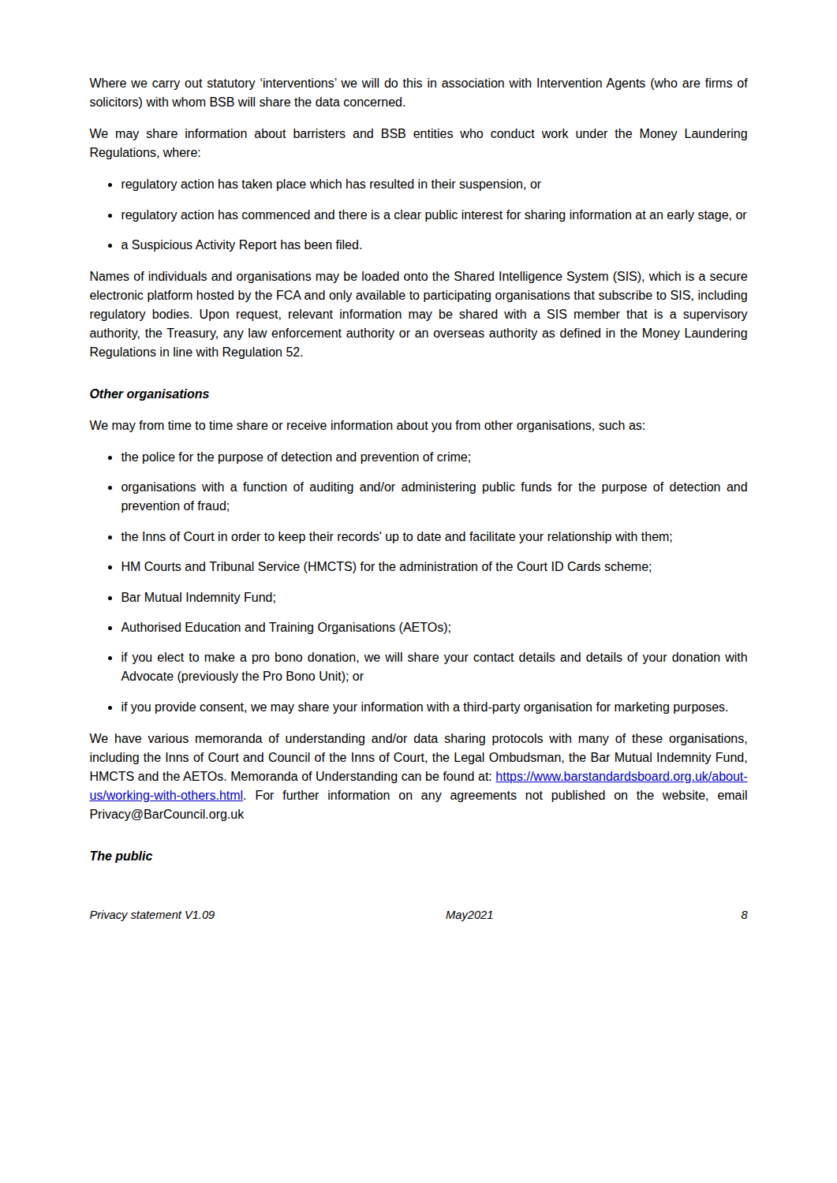Where we carry out statutory ‘interventions’ we will do this in association with Intervention Agents (who are firms of solicitors) with whom BSB will share the data concerned.
We may share information about barristers and BSB entities who conduct work under the Money Laundering Regulations, where:
regulatory action has taken place which has resulted in their suspension, or
regulatory action has commenced and there is a clear public interest for sharing information at an early stage, or
a Suspicious Activity Report has been filed.
Names of individuals and organisations may be loaded onto the Shared Intelligence System (SIS), which is a secure electronic platform hosted by the FCA and only available to participating organisations that subscribe to SIS, including regulatory bodies. Upon request, relevant information may be shared with a SIS member that is a supervisory authority, the Treasury, any law enforcement authority or an overseas authority as defined in the Money Laundering Regulations in line with Regulation 52.
Other organisations
We may from time to time share or receive information about you from other organisations, such as:
the police for the purpose of detection and prevention of crime;
organisations with a function of auditing and/or administering public funds for the purpose of detection and prevention of fraud;
the Inns of Court in order to keep their records' up to date and facilitate your relationship with them;
HM Courts and Tribunal Service (HMCTS) for the administration of the Court ID Cards scheme;
Bar Mutual Indemnity Fund;
Authorised Education and Training Organisations (AETOs);
if you elect to make a pro bono donation, we will share your contact details and details of your donation with Advocate (previously the Pro Bono Unit); or
if you provide consent, we may share your information with a third-party organisation for marketing purposes.
We have various memoranda of understanding and/or data sharing protocols with many of these organisations, including the Inns of Court and Council of the Inns of Court, the Legal Ombudsman, the Bar Mutual Indemnity Fund, HMCTS and the AETOs. Memoranda of Understanding can be found at: https://www.barstandardsboard.org.uk/about-us/working-with-others.html. For further information on any agreements not published on the website, email Privacy@BarCouncil.org.uk
The public
Privacy statement V1.09 May2021 8